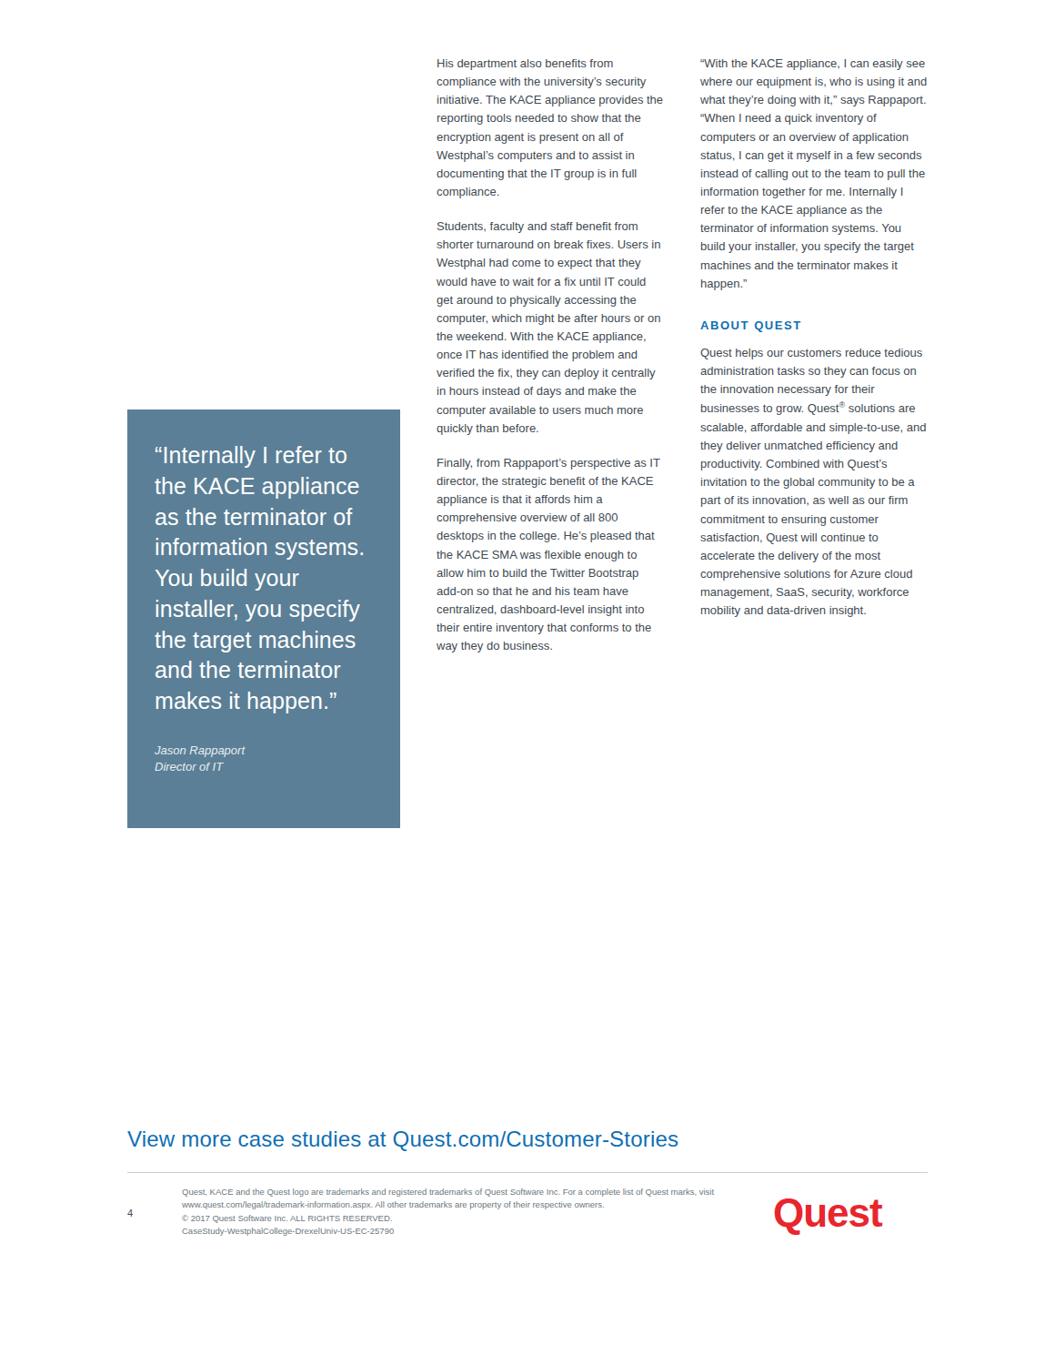“Internally I refer to the KACE appliance as the terminator of information systems. You build your installer, you specify the target machines and the terminator makes it happen.”
Jason Rappaport
Director of IT
His department also benefits from compliance with the university’s security initiative. The KACE appliance provides the reporting tools needed to show that the encryption agent is present on all of Westphal’s computers and to assist in documenting that the IT group is in full compliance.
Students, faculty and staff benefit from shorter turnaround on break fixes. Users in Westphal had come to expect that they would have to wait for a fix until IT could get around to physically accessing the computer, which might be after hours or on the weekend. With the KACE appliance, once IT has identified the problem and verified the fix, they can deploy it centrally in hours instead of days and make the computer available to users much more quickly than before.
Finally, from Rappaport’s perspective as IT director, the strategic benefit of the KACE appliance is that it affords him a comprehensive overview of all 800 desktops in the college. He’s pleased that the KACE SMA was flexible enough to allow him to build the Twitter Bootstrap add-on so that he and his team have centralized, dashboard-level insight into their entire inventory that conforms to the way they do business.
“With the KACE appliance, I can easily see where our equipment is, who is using it and what they’re doing with it,” says Rappaport. “When I need a quick inventory of computers or an overview of application status, I can get it myself in a few seconds instead of calling out to the team to pull the information together for me. Internally I refer to the KACE appliance as the terminator of information systems. You build your installer, you specify the target machines and the terminator makes it happen.”
About Quest
Quest helps our customers reduce tedious administration tasks so they can focus on the innovation necessary for their businesses to grow. Quest® solutions are scalable, affordable and simple-to-use, and they deliver unmatched efficiency and productivity. Combined with Quest’s invitation to the global community to be a part of its innovation, as well as our firm commitment to ensuring customer satisfaction, Quest will continue to accelerate the delivery of the most comprehensive solutions for Azure cloud management, SaaS, security, workforce mobility and data-driven insight.
View more case studies at Quest.com/Customer-Stories
4 Quest, KACE and the Quest logo are trademarks and registered trademarks of Quest Software Inc. For a complete list of Quest marks, visit www.quest.com/legal/trademark-information.aspx. All other trademarks are property of their respective owners.
© 2017 Quest Software Inc. ALL RIGHTS RESERVED.
CaseStudy-WestphalCollege-DrexelUniv-US-EC-25790
Quest